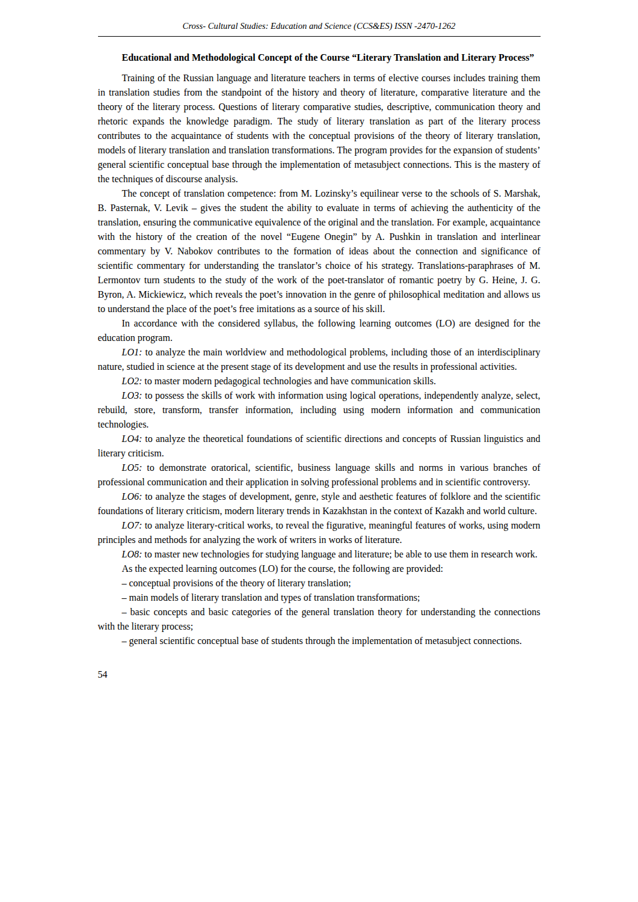Cross- Cultural Studies: Education and Science (CCS&ES) ISSN -2470-1262
Educational and Methodological Concept of the Course “Literary Translation and Literary Process”
Training of the Russian language and literature teachers in terms of elective courses includes training them in translation studies from the standpoint of the history and theory of literature, comparative literature and the theory of the literary process. Questions of literary comparative studies, descriptive, communication theory and rhetoric expands the knowledge paradigm. The study of literary translation as part of the literary process contributes to the acquaintance of students with the conceptual provisions of the theory of literary translation, models of literary translation and translation transformations. The program provides for the expansion of students’ general scientific conceptual base through the implementation of metasubject connections. This is the mastery of the techniques of discourse analysis.
The concept of translation competence: from M. Lozinsky’s equilinear verse to the schools of S. Marshak, B. Pasternak, V. Levik – gives the student the ability to evaluate in terms of achieving the authenticity of the translation, ensuring the communicative equivalence of the original and the translation. For example, acquaintance with the history of the creation of the novel “Eugene Onegin” by A. Pushkin in translation and interlinear commentary by V. Nabokov contributes to the formation of ideas about the connection and significance of scientific commentary for understanding the translator’s choice of his strategy. Translations-paraphrases of M. Lermontov turn students to the study of the work of the poet-translator of romantic poetry by G. Heine, J. G. Byron, A. Mickiewicz, which reveals the poet’s innovation in the genre of philosophical meditation and allows us to understand the place of the poet’s free imitations as a source of his skill.
In accordance with the considered syllabus, the following learning outcomes (LO) are designed for the education program.
LO1: to analyze the main worldview and methodological problems, including those of an interdisciplinary nature, studied in science at the present stage of its development and use the results in professional activities.
LO2: to master modern pedagogical technologies and have communication skills.
LO3: to possess the skills of work with information using logical operations, independently analyze, select, rebuild, store, transform, transfer information, including using modern information and communication technologies.
LO4: to analyze the theoretical foundations of scientific directions and concepts of Russian linguistics and literary criticism.
LO5: to demonstrate oratorical, scientific, business language skills and norms in various branches of professional communication and their application in solving professional problems and in scientific controversy.
LO6: to analyze the stages of development, genre, style and aesthetic features of folklore and the scientific foundations of literary criticism, modern literary trends in Kazakhstan in the context of Kazakh and world culture.
LO7: to analyze literary-critical works, to reveal the figurative, meaningful features of works, using modern principles and methods for analyzing the work of writers in works of literature.
LO8: to master new technologies for studying language and literature; be able to use them in research work.
As the expected learning outcomes (LO) for the course, the following are provided:
– conceptual provisions of the theory of literary translation;
– main models of literary translation and types of translation transformations;
– basic concepts and basic categories of the general translation theory for understanding the connections with the literary process;
– general scientific conceptual base of students through the implementation of metasubject connections.
54